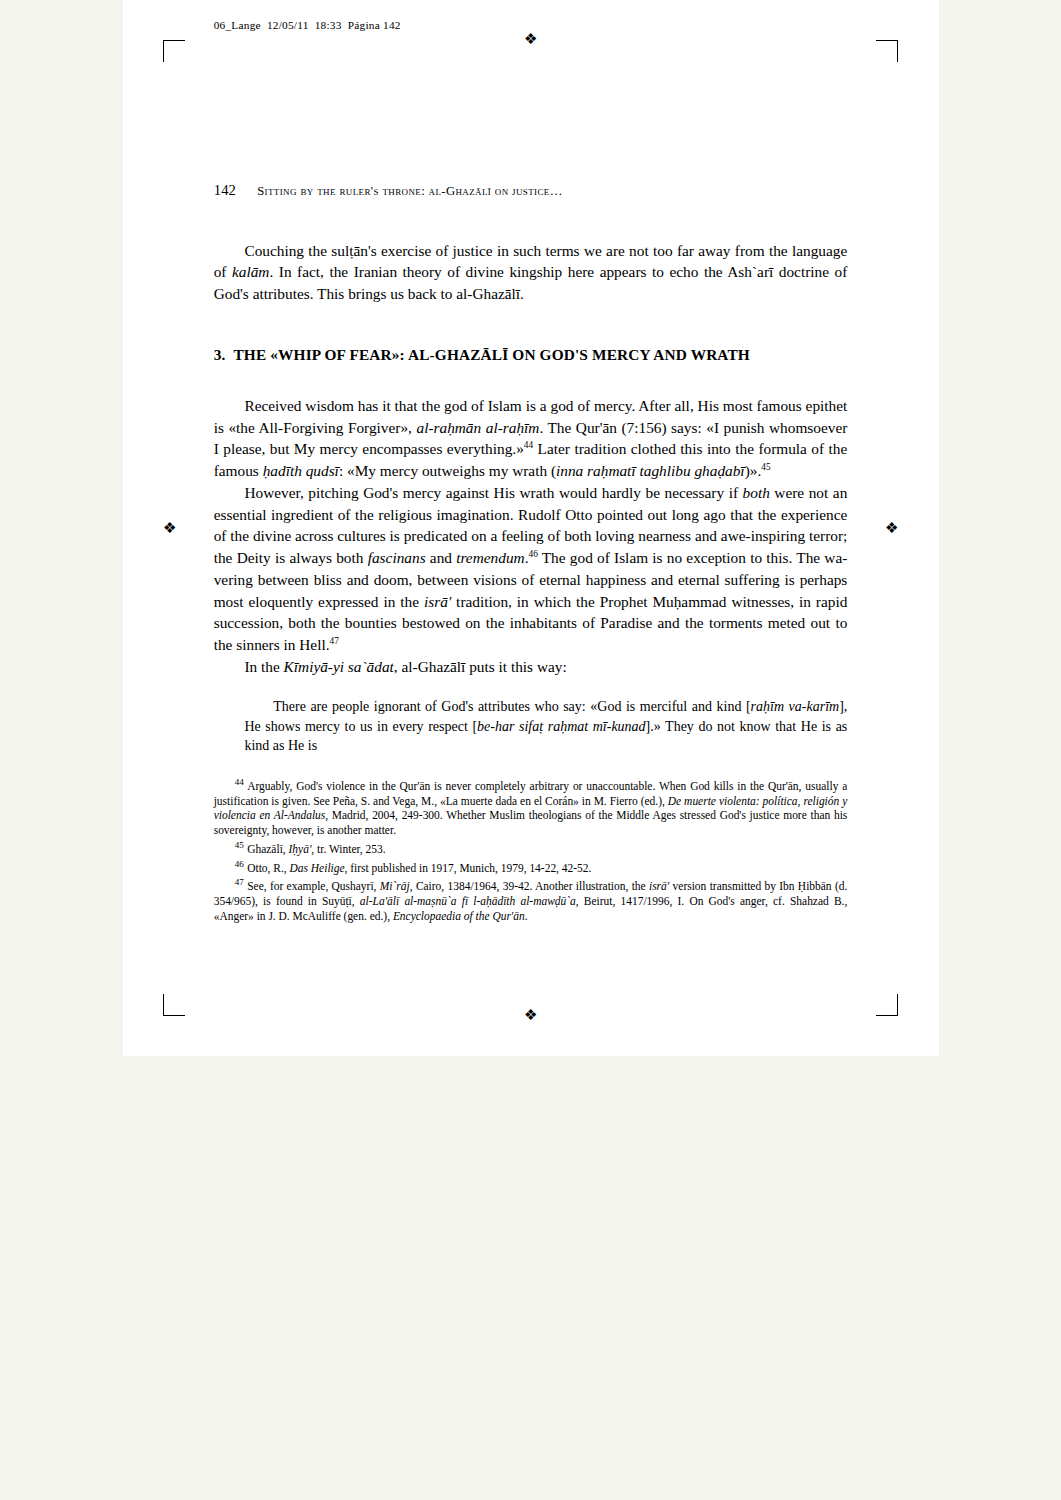06_Lange 12/05/11 18:33 Página 142
❖
❖
❖
❖
142 Sitting by the ruler's throne: al-Ghazālī on justice…
Couching the sulṭān's exercise of justice in such terms we are not too far away from the language of kalām. In fact, the Iranian theory of divine kingship here appears to echo the Ash`arī doctrine of God's attributes. This brings us back to al-Ghazālī.
3. The «whip of fear»: al-Ghazālī on God's mercy and wrath
Received wisdom has it that the god of Islam is a god of mercy. After all, His most famous epithet is «the All-Forgiving Forgiver», al-raḥmān al-raḥīm. The Qur'ān (7:156) says: «I punish whomsoever I please, but My mercy encompasses everything.»44 Later tradition clothed this into the formula of the famous ḥadīth qudsī: «My mercy outweighs my wrath (inna raḥmatī taghlibu ghaḍabī)».45
However, pitching God's mercy against His wrath would hardly be necessary if both were not an essential ingredient of the religious imagination. Rudolf Otto pointed out long ago that the experience of the divine across cultures is predicated on a feeling of both loving nearness and awe-inspiring terror; the Deity is always both fascinans and tremendum.46 The god of Islam is no exception to this. The wavering between bliss and doom, between visions of eternal happiness and eternal suffering is perhaps most eloquently expressed in the isrā' tradition, in which the Prophet Muḥammad witnesses, in rapid succession, both the bounties bestowed on the inhabitants of Paradise and the torments meted out to the sinners in Hell.47
In the Kīmiyā-yi sa`ādat, al-Ghazālī puts it this way:
There are people ignorant of God's attributes who say: «God is merciful and kind [raḥīm va-karīm], He shows mercy to us in every respect [be-har sifaṭ raḥmat mī-kunad].» They do not know that He is as kind as He is
Arguably, God's violence in the Qur'ān is never completely arbitrary or unaccountable. When God kills in the Qur'ān, usually a justification is given. See Peña, S. and Vega, M., «La muerte dada en el Corán» in M. Fierro (ed.), De muerte violenta: política, religión y violencia en Al-Andalus, Madrid, 2004, 249-300. Whether Muslim theologians of the Middle Ages stressed God's justice more than his sovereignty, however, is another matter.
Ghazālī, Iḥyā', tr. Winter, 253.
Otto, R., Das Heilige, first published in 1917, Munich, 1979, 14-22, 42-52.
See, for example, Qushayrī, Mi`rāj, Cairo, 1384/1964, 39-42. Another illustration, the isrā' version transmitted by Ibn Ḥibbān (d. 354/965), is found in Suyūṭī, al-La'ālī al-maṣnū`a fī l-aḥādīth al-mawḍū`a, Beirut, 1417/1996, I. On God's anger, cf. Shahzad B., «Anger» in J. D. McAuliffe (gen. ed.), Encyclopaedia of the Qur'ān.